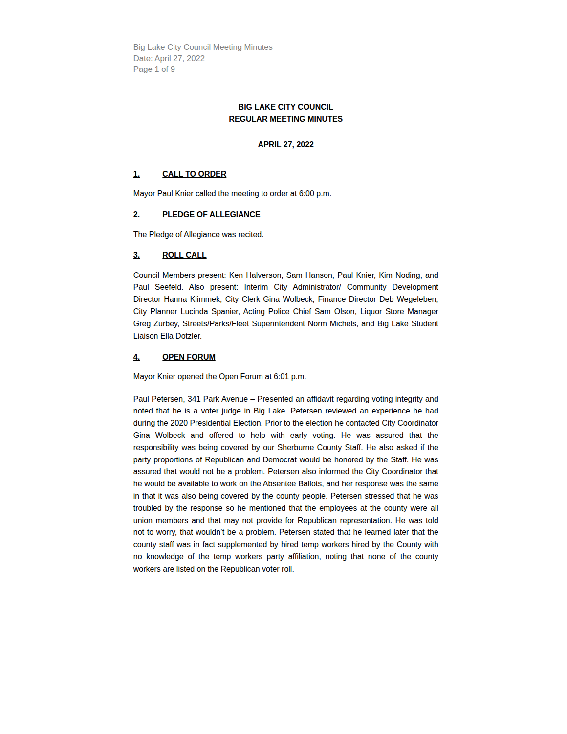Big Lake City Council Meeting Minutes
Date: April 27, 2022
Page 1 of 9
BIG LAKE CITY COUNCIL
REGULAR MEETING MINUTES
APRIL 27, 2022
1. CALL TO ORDER
Mayor Paul Knier called the meeting to order at 6:00 p.m.
2. PLEDGE OF ALLEGIANCE
The Pledge of Allegiance was recited.
3. ROLL CALL
Council Members present: Ken Halverson, Sam Hanson, Paul Knier, Kim Noding, and Paul Seefeld. Also present: Interim City Administrator/ Community Development Director Hanna Klimmek, City Clerk Gina Wolbeck, Finance Director Deb Wegeleben, City Planner Lucinda Spanier, Acting Police Chief Sam Olson, Liquor Store Manager Greg Zurbey, Streets/Parks/Fleet Superintendent Norm Michels, and Big Lake Student Liaison Ella Dotzler.
4. OPEN FORUM
Mayor Knier opened the Open Forum at 6:01 p.m.
Paul Petersen, 341 Park Avenue – Presented an affidavit regarding voting integrity and noted that he is a voter judge in Big Lake. Petersen reviewed an experience he had during the 2020 Presidential Election. Prior to the election he contacted City Coordinator Gina Wolbeck and offered to help with early voting. He was assured that the responsibility was being covered by our Sherburne County Staff. He also asked if the party proportions of Republican and Democrat would be honored by the Staff. He was assured that would not be a problem. Petersen also informed the City Coordinator that he would be available to work on the Absentee Ballots, and her response was the same in that it was also being covered by the county people. Petersen stressed that he was troubled by the response so he mentioned that the employees at the county were all union members and that may not provide for Republican representation. He was told not to worry, that wouldn’t be a problem. Petersen stated that he learned later that the county staff was in fact supplemented by hired temp workers hired by the County with no knowledge of the temp workers party affiliation, noting that none of the county workers are listed on the Republican voter roll.